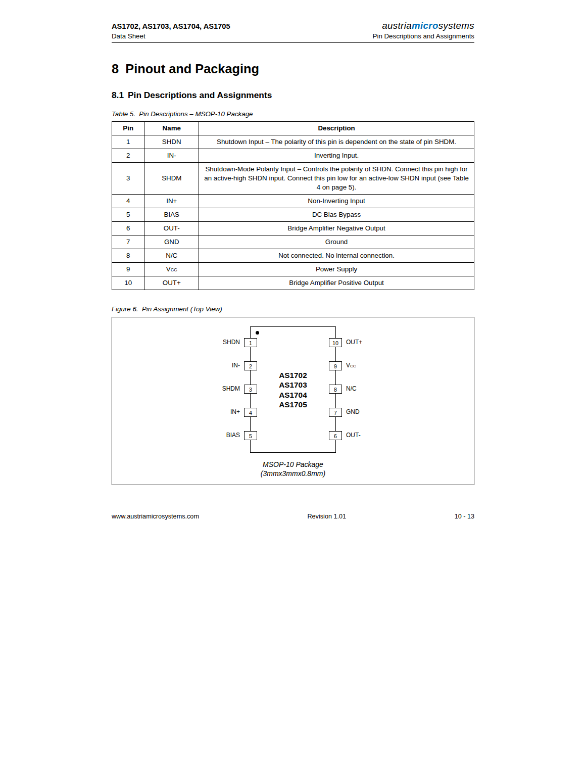AS1702, AS1703, AS1704, AS1705 austria micro systems
Data Sheet Pin Descriptions and Assignments
8 Pinout and Packaging
8.1 Pin Descriptions and Assignments
Table 5. Pin Descriptions – MSOP-10 Package
| Pin | Name | Description |
| --- | --- | --- |
| 1 | SHDN | Shutdown Input – The polarity of this pin is dependent on the state of pin SHDM. |
| 2 | IN- | Inverting Input. |
| 3 | SHDM | Shutdown-Mode Polarity Input – Controls the polarity of SHDN. Connect this pin high for an active-high SHDN input. Connect this pin low for an active-low SHDN input (see Table 4 on page 5). |
| 4 | IN+ | Non-Inverting Input |
| 5 | BIAS | DC Bias Bypass |
| 6 | OUT- | Bridge Amplifier Negative Output |
| 7 | GND | Ground |
| 8 | N/C | Not connected. No internal connection. |
| 9 | V cc | Power Supply |
| 10 | OUT+ | Bridge Amplifier Positive Output |
Figure 6. Pin Assignment (Top View)
AS1702
AS1703
AS1704
AS1705
1 2 3 4 5 10 9 8 7 6
SHDN IN- SHDM IN+ BIAS OUT+ Vcc N/C GND OUT-
MSOP-10 Package
(3mmx3mmx0.8mm)
www.austriamicrosystems.com Revision 1.01 10 - 13